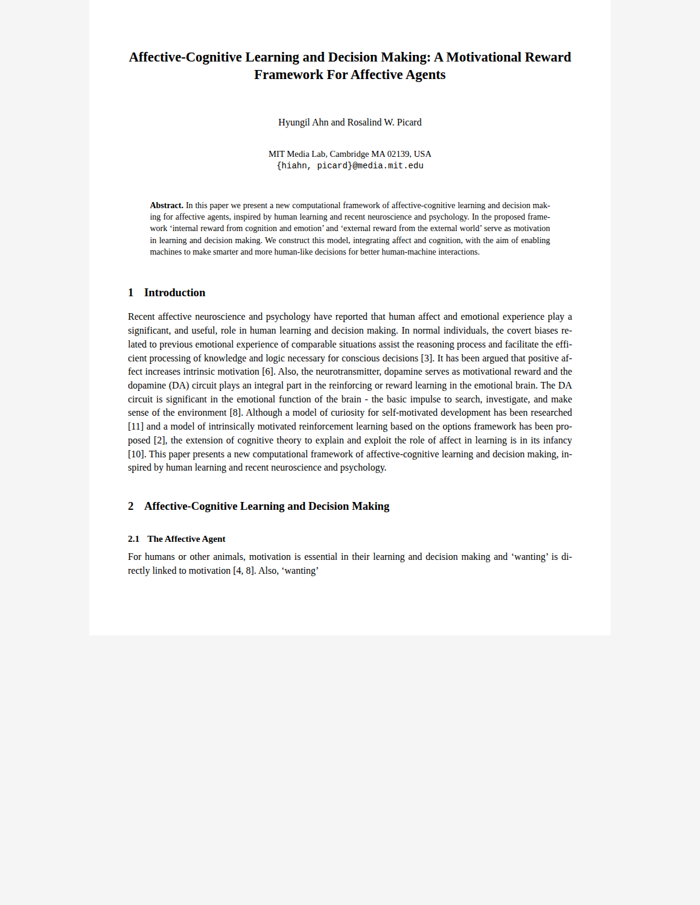Affective-Cognitive Learning and Decision Making: A Motivational Reward Framework For Affective Agents
Hyungil Ahn and Rosalind W. Picard
MIT Media Lab, Cambridge MA 02139, USA
{hiahn, picard}@media.mit.edu
Abstract. In this paper we present a new computational framework of affective-cognitive learning and decision making for affective agents, inspired by human learning and recent neuroscience and psychology. In the proposed framework ‘internal reward from cognition and emotion’ and ‘external reward from the external world’ serve as motivation in learning and decision making. We construct this model, integrating affect and cognition, with the aim of enabling machines to make smarter and more human-like decisions for better human-machine interactions.
1 Introduction
Recent affective neuroscience and psychology have reported that human affect and emotional experience play a significant, and useful, role in human learning and decision making. In normal individuals, the covert biases related to previous emotional experience of comparable situations assist the reasoning process and facilitate the efficient processing of knowledge and logic necessary for conscious decisions [3]. It has been argued that positive affect increases intrinsic motivation [6]. Also, the neurotransmitter, dopamine serves as motivational reward and the dopamine (DA) circuit plays an integral part in the reinforcing or reward learning in the emotional brain. The DA circuit is significant in the emotional function of the brain - the basic impulse to search, investigate, and make sense of the environment [8]. Although a model of curiosity for self-motivated development has been researched [11] and a model of intrinsically motivated reinforcement learning based on the options framework has been proposed [2], the extension of cognitive theory to explain and exploit the role of affect in learning is in its infancy [10]. This paper presents a new computational framework of affective-cognitive learning and decision making, inspired by human learning and recent neuroscience and psychology.
2 Affective-Cognitive Learning and Decision Making
2.1 The Affective Agent
For humans or other animals, motivation is essential in their learning and decision making and ‘wanting’ is directly linked to motivation [4, 8]. Also, ‘wanting’